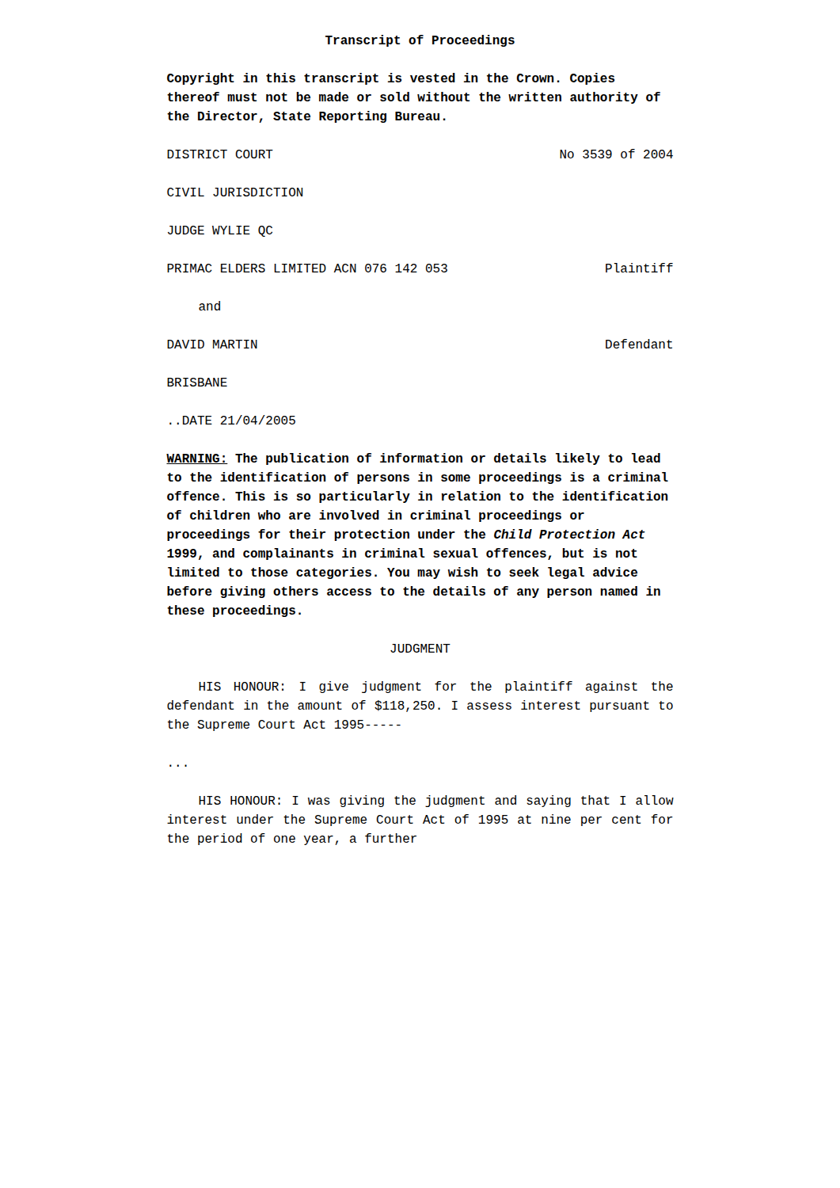Transcript of Proceedings
Copyright in this transcript is vested in the Crown. Copies thereof must not be made or sold without the written authority of the Director, State Reporting Bureau.
DISTRICT COURT No 3539 of 2004
CIVIL JURISDICTION
JUDGE WYLIE QC
PRIMAC ELDERS LIMITED ACN 076 142 053 Plaintiff
and
DAVID MARTIN Defendant
BRISBANE
..DATE 21/04/2005
WARNING: The publication of information or details likely to lead to the identification of persons in some proceedings is a criminal offence. This is so particularly in relation to the identification of children who are involved in criminal proceedings or proceedings for their protection under the Child Protection Act 1999, and complainants in criminal sexual offences, but is not limited to those categories. You may wish to seek legal advice before giving others access to the details of any person named in these proceedings.
JUDGMENT
HIS HONOUR: I give judgment for the plaintiff against the defendant in the amount of $118,250. I assess interest pursuant to the Supreme Court Act 1995-----
...
HIS HONOUR: I was giving the judgment and saying that I allow interest under the Supreme Court Act of 1995 at nine per cent for the period of one year, a further